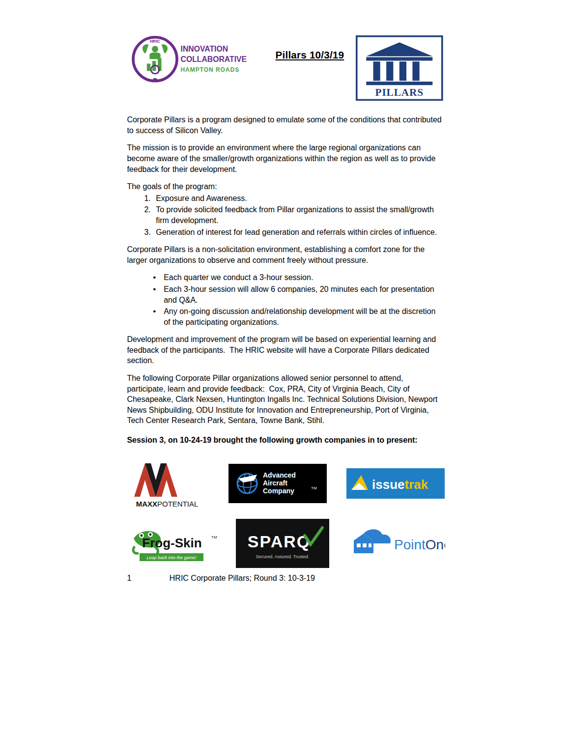HRIC INNOVATION COLLABORATIVE HAMPTON ROADS
Pillars 10/3/19
PILLARS
Corporate Pillars is a program designed to emulate some of the conditions that contributed to success of Silicon Valley.
The mission is to provide an environment where the large regional organizations can become aware of the smaller/growth organizations within the region as well as to provide feedback for their development.
The goals of the program:
Exposure and Awareness.
To provide solicited feedback from Pillar organizations to assist the small/growth firm development.
Generation of interest for lead generation and referrals within circles of influence.
Corporate Pillars is a non-solicitation environment, establishing a comfort zone for the larger organizations to observe and comment freely without pressure.
Each quarter we conduct a 3-hour session.
Each 3-hour session will allow 6 companies, 20 minutes each for presentation and Q&A.
Any on-going discussion and/relationship development will be at the discretion of the participating organizations.
Development and improvement of the program will be based on experiential learning and feedback of the participants. The HRIC website will have a Corporate Pillars dedicated section.
The following Corporate Pillar organizations allowed senior personnel to attend, participate, learn and provide feedback: Cox, PRA, City of Virginia Beach, City of Chesapeake, Clark Nexsen, Huntington Ingalls Inc. Technical Solutions Division, Newport News Shipbuilding, ODU Institute for Innovation and Entrepreneurship, Port of Virginia, Tech Center Research Park, Sentara, Towne Bank, Stihl.
Session 3, on 10-24-19 brought the following growth companies in to present:
MAXXPOTENTIAL
Advanced Aircraft Company TM
issuetrak
Frog-Skin TM Leap back into the game!
SPARQ Secured. Assured. Trusted.
PointOne
1 HRIC Corporate Pillars; Round 3: 10-3-19